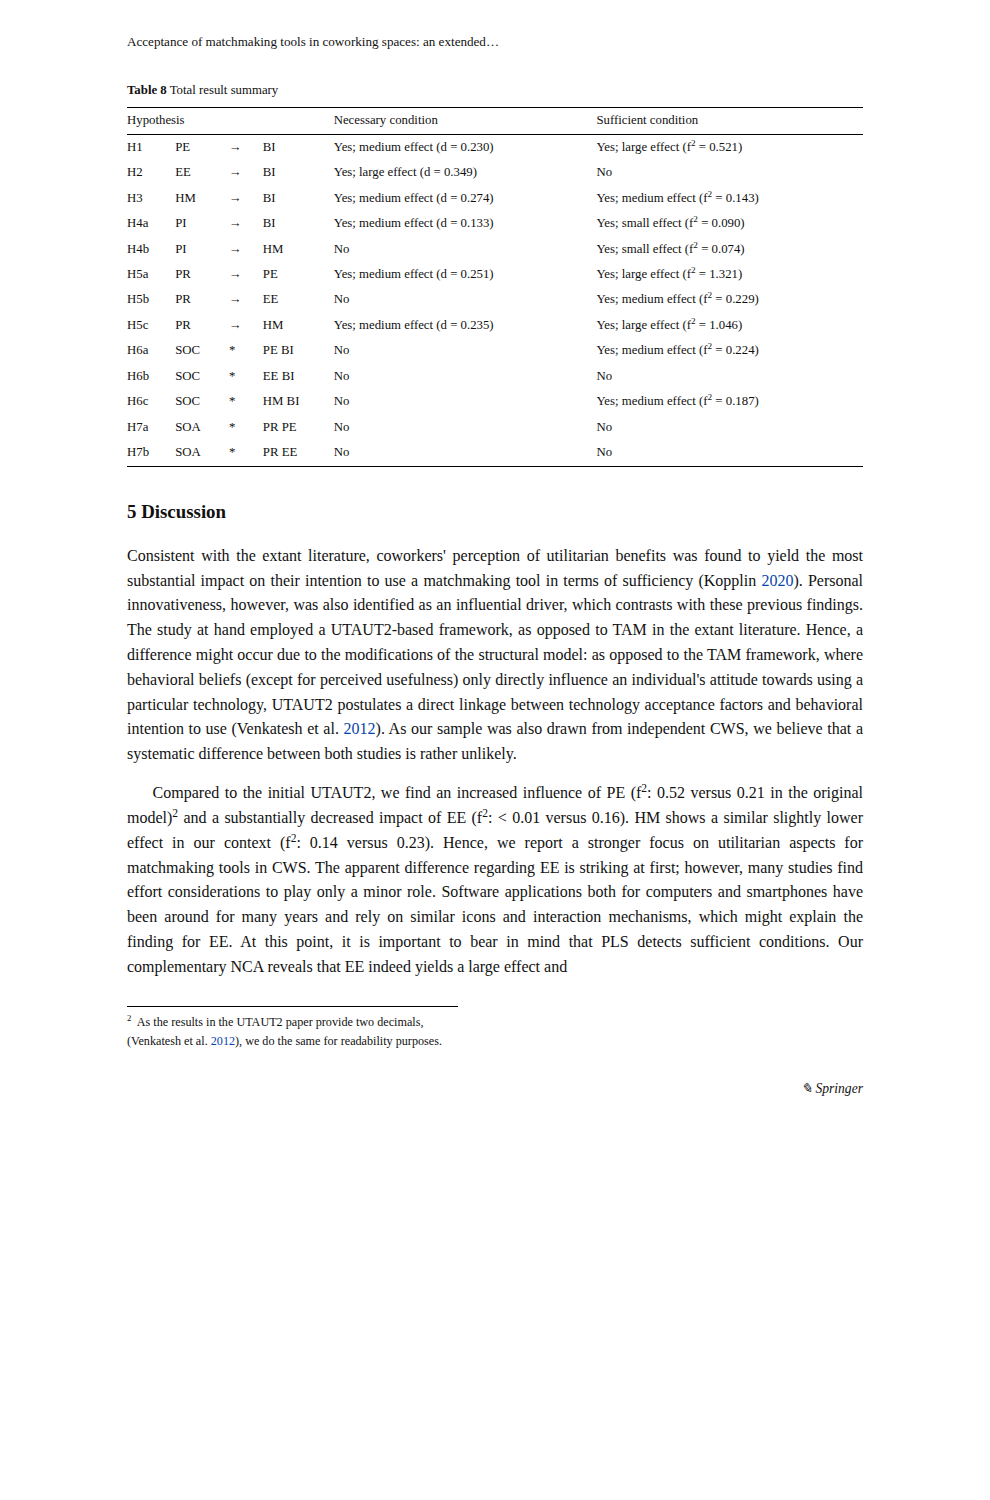Acceptance of matchmaking tools in coworking spaces: an extended…
Table 8 Total result summary
| Hypothesis | Necessary condition | Sufficient condition |
| --- | --- | --- |
| H1 | PE | → | BI | Yes; medium effect (d = 0.230) | Yes; large effect (f 2 = 0.521) |
| H2 | EE | → | BI | Yes; large effect (d = 0.349) | No |
| H3 | HM | → | BI | Yes; medium effect (d = 0.274) | Yes; medium effect (f 2 = 0.143) |
| H4a | PI | → | BI | Yes; medium effect (d = 0.133) | Yes; small effect (f 2 = 0.090) |
| H4b | PI | → | HM | No | Yes; small effect (f 2 = 0.074) |
| H5a | PR | → | PE | Yes; medium effect (d = 0.251) | Yes; large effect (f 2 = 1.321) |
| H5b | PR | → | EE | No | Yes; medium effect (f 2 = 0.229) |
| H5c | PR | → | HM | Yes; medium effect (d = 0.235) | Yes; large effect (f 2 = 1.046) |
| H6a | SOC | * | PE BI | No | Yes; medium effect (f 2 = 0.224) |
| H6b | SOC | * | EE BI | No | No |
| H6c | SOC | * | HM BI | No | Yes; medium effect (f 2 = 0.187) |
| H7a | SOA | * | PR PE | No | No |
| H7b | SOA | * | PR EE | No | No |
5 Discussion
Consistent with the extant literature, coworkers' perception of utilitarian benefits was found to yield the most substantial impact on their intention to use a matchmaking tool in terms of sufficiency (Kopplin 2020). Personal innovativeness, however, was also identified as an influential driver, which contrasts with these previous findings. The study at hand employed a UTAUT2-based framework, as opposed to TAM in the extant literature. Hence, a difference might occur due to the modifications of the structural model: as opposed to the TAM framework, where behavioral beliefs (except for perceived usefulness) only directly influence an individual's attitude towards using a particular technology, UTAUT2 postulates a direct linkage between technology acceptance factors and behavioral intention to use (Venkatesh et al. 2012). As our sample was also drawn from independent CWS, we believe that a systematic difference between both studies is rather unlikely.
Compared to the initial UTAUT2, we find an increased influence of PE (f2: 0.52 versus 0.21 in the original model)2 and a substantially decreased impact of EE (f2: < 0.01 versus 0.16). HM shows a similar slightly lower effect in our context (f2: 0.14 versus 0.23). Hence, we report a stronger focus on utilitarian aspects for matchmaking tools in CWS. The apparent difference regarding EE is striking at first; however, many studies find effort considerations to play only a minor role. Software applications both for computers and smartphones have been around for many years and rely on similar icons and interaction mechanisms, which might explain the finding for EE. At this point, it is important to bear in mind that PLS detects sufficient conditions. Our complementary NCA reveals that EE indeed yields a large effect and
2 As the results in the UTAUT2 paper provide two decimals, (Venkatesh et al. 2012), we do the same for readability purposes.
✎ Springer